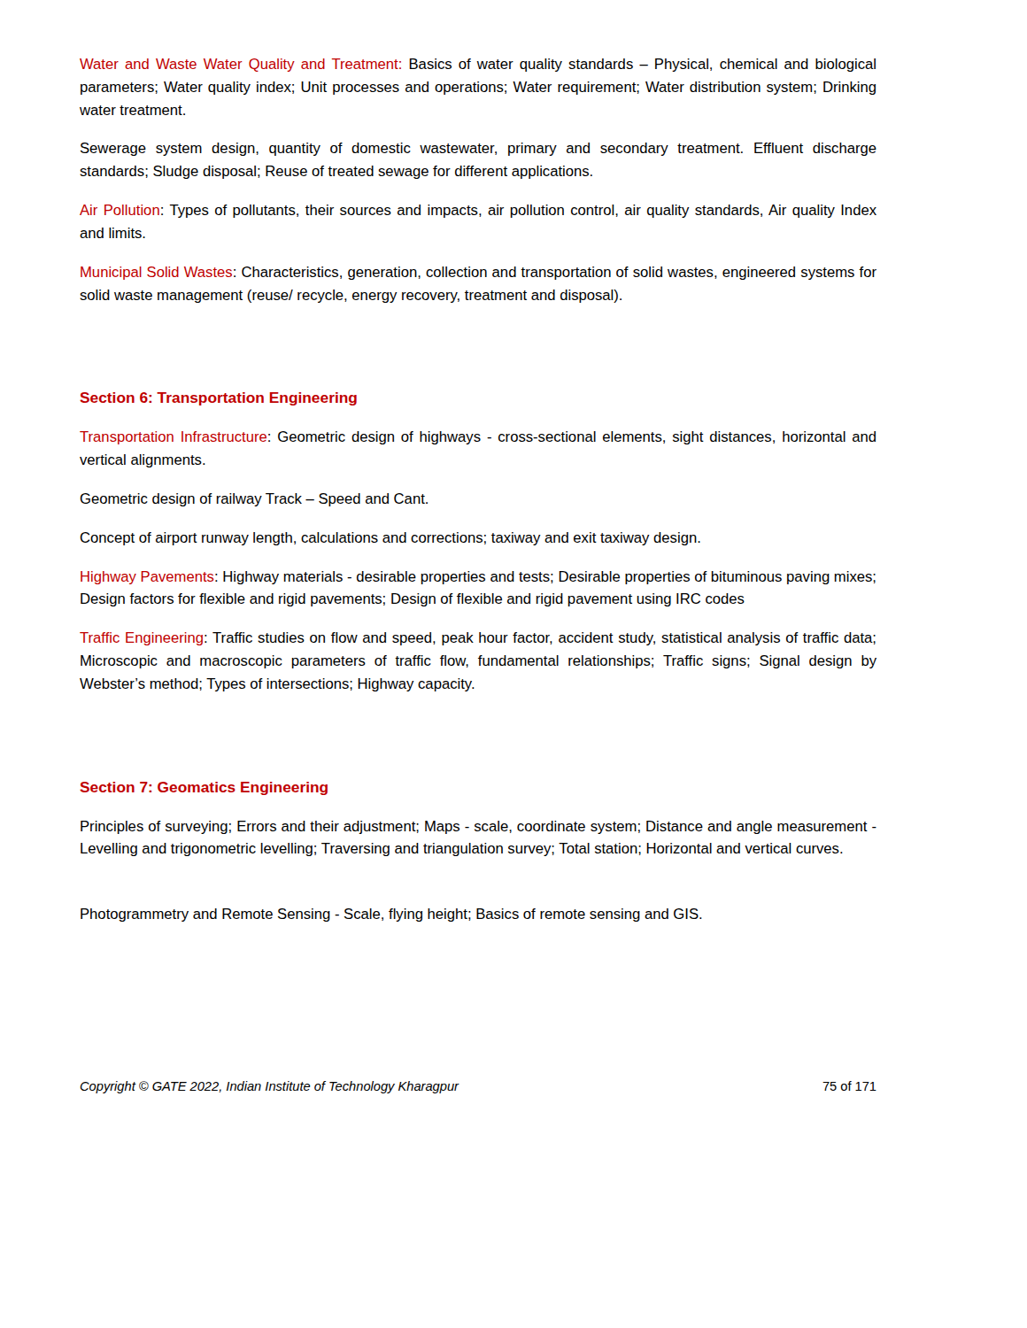Water and Waste Water Quality and Treatment: Basics of water quality standards – Physical, chemical and biological parameters; Water quality index; Unit processes and operations; Water requirement; Water distribution system; Drinking water treatment.
Sewerage system design, quantity of domestic wastewater, primary and secondary treatment. Effluent discharge standards; Sludge disposal; Reuse of treated sewage for different applications.
Air Pollution: Types of pollutants, their sources and impacts, air pollution control, air quality standards, Air quality Index and limits.
Municipal Solid Wastes: Characteristics, generation, collection and transportation of solid wastes, engineered systems for solid waste management (reuse/ recycle, energy recovery, treatment and disposal).
Section 6: Transportation Engineering
Transportation Infrastructure: Geometric design of highways - cross-sectional elements, sight distances, horizontal and vertical alignments.
Geometric design of railway Track – Speed and Cant.
Concept of airport runway length, calculations and corrections; taxiway and exit taxiway design.
Highway Pavements: Highway materials - desirable properties and tests; Desirable properties of bituminous paving mixes; Design factors for flexible and rigid pavements; Design of flexible and rigid pavement using IRC codes
Traffic Engineering: Traffic studies on flow and speed, peak hour factor, accident study, statistical analysis of traffic data; Microscopic and macroscopic parameters of traffic flow, fundamental relationships; Traffic signs; Signal design by Webster’s method; Types of intersections; Highway capacity.
Section 7: Geomatics Engineering
Principles of surveying; Errors and their adjustment; Maps - scale, coordinate system; Distance and angle measurement - Levelling and trigonometric levelling; Traversing and triangulation survey; Total station; Horizontal and vertical curves.
Photogrammetry and Remote Sensing - Scale, flying height; Basics of remote sensing and GIS.
Copyright © GATE 2022, Indian Institute of Technology Kharagpur 75 of 171